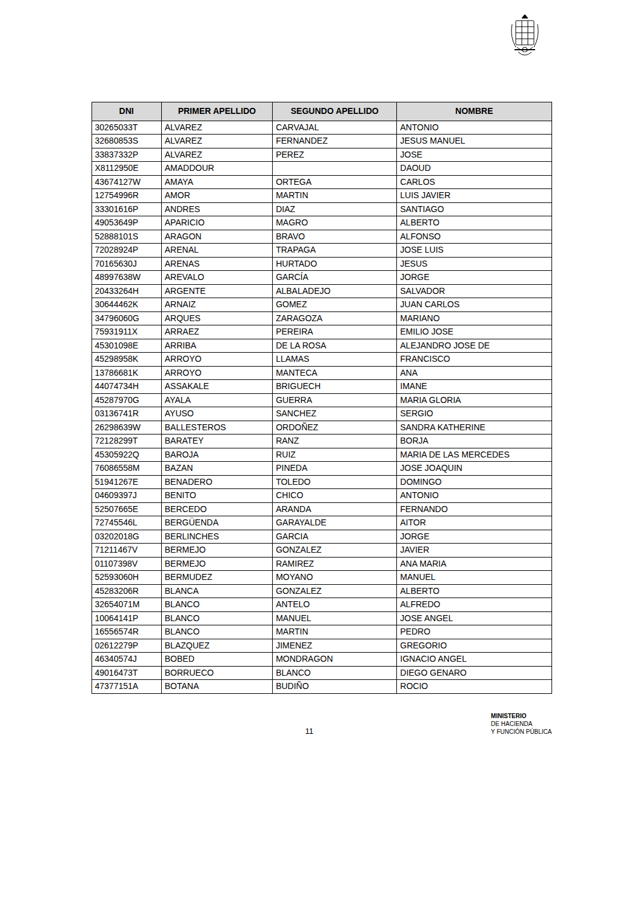| DNI | PRIMER APELLIDO | SEGUNDO APELLIDO | NOMBRE |
| --- | --- | --- | --- |
| 30265033T | ALVAREZ | CARVAJAL | ANTONIO |
| 32680853S | ALVAREZ | FERNANDEZ | JESUS MANUEL |
| 33837332P | ALVAREZ | PEREZ | JOSE |
| X8112950E | AMADDOUR | | DAOUD |
| 43674127W | AMAYA | ORTEGA | CARLOS |
| 12754996R | AMOR | MARTIN | LUIS JAVIER |
| 33301616P | ANDRES | DIAZ | SANTIAGO |
| 49053649P | APARICIO | MAGRO | ALBERTO |
| 52888101S | ARAGON | BRAVO | ALFONSO |
| 72028924P | ARENAL | TRAPAGA | JOSE LUIS |
| 70165630J | ARENAS | HURTADO | JESUS |
| 48997638W | AREVALO | GARCÍA | JORGE |
| 20433264H | ARGENTE | ALBALADEJO | SALVADOR |
| 30644462K | ARNAIZ | GOMEZ | JUAN CARLOS |
| 34796060G | ARQUES | ZARAGOZA | MARIANO |
| 75931911X | ARRAEZ | PEREIRA | EMILIO JOSE |
| 45301098E | ARRIBA | DE LA ROSA | ALEJANDRO JOSE DE |
| 45298958K | ARROYO | LLAMAS | FRANCISCO |
| 13786681K | ARROYO | MANTECA | ANA |
| 44074734H | ASSAKALE | BRIGUECH | IMANE |
| 45287970G | AYALA | GUERRA | MARIA GLORIA |
| 03136741R | AYUSO | SANCHEZ | SERGIO |
| 26298639W | BALLESTEROS | ORDOÑEZ | SANDRA KATHERINE |
| 72128299T | BARATEY | RANZ | BORJA |
| 45305922Q | BAROJA | RUIZ | MARIA DE LAS MERCEDES |
| 76086558M | BAZAN | PINEDA | JOSE JOAQUIN |
| 51941267E | BENADERO | TOLEDO | DOMINGO |
| 04609397J | BENITO | CHICO | ANTONIO |
| 52507665E | BERCEDO | ARANDA | FERNANDO |
| 72745546L | BERGÜENDA | GARAYALDE | AITOR |
| 03202018G | BERLINCHES | GARCIA | JORGE |
| 71211467V | BERMEJO | GONZALEZ | JAVIER |
| 01107398V | BERMEJO | RAMIREZ | ANA MARIA |
| 52593060H | BERMUDEZ | MOYANO | MANUEL |
| 45283206R | BLANCA | GONZALEZ | ALBERTO |
| 32654071M | BLANCO | ANTELO | ALFREDO |
| 10064141P | BLANCO | MANUEL | JOSE ANGEL |
| 16556574R | BLANCO | MARTIN | PEDRO |
| 02612279P | BLAZQUEZ | JIMENEZ | GREGORIO |
| 46340574J | BOBED | MONDRAGON | IGNACIO ANGEL |
| 49016473T | BORRUECO | BLANCO | DIEGO GENARO |
| 47377151A | BOTANA | BUDIÑO | ROCIO |
11
MINISTERIO
DE HACIENDA
Y FUNCIÓN PÚBLICA